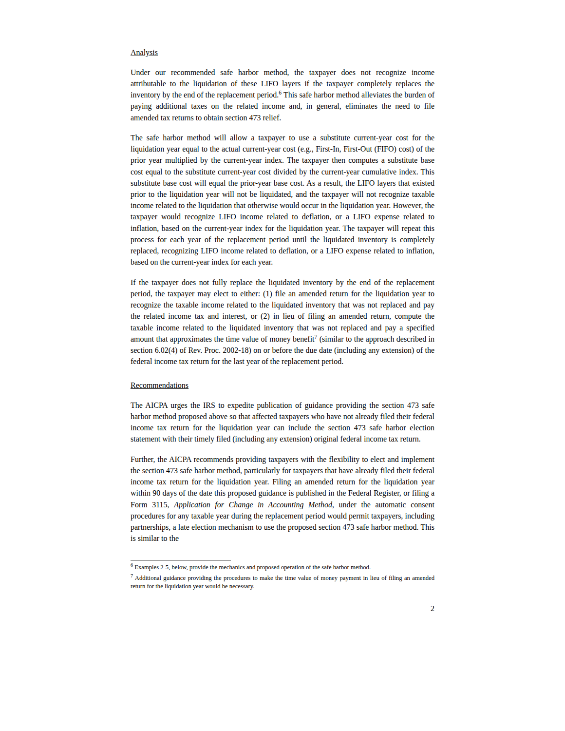Analysis
Under our recommended safe harbor method, the taxpayer does not recognize income attributable to the liquidation of these LIFO layers if the taxpayer completely replaces the inventory by the end of the replacement period.6 This safe harbor method alleviates the burden of paying additional taxes on the related income and, in general, eliminates the need to file amended tax returns to obtain section 473 relief.
The safe harbor method will allow a taxpayer to use a substitute current-year cost for the liquidation year equal to the actual current-year cost (e.g., First-In, First-Out (FIFO) cost) of the prior year multiplied by the current-year index. The taxpayer then computes a substitute base cost equal to the substitute current-year cost divided by the current-year cumulative index. This substitute base cost will equal the prior-year base cost. As a result, the LIFO layers that existed prior to the liquidation year will not be liquidated, and the taxpayer will not recognize taxable income related to the liquidation that otherwise would occur in the liquidation year. However, the taxpayer would recognize LIFO income related to deflation, or a LIFO expense related to inflation, based on the current-year index for the liquidation year. The taxpayer will repeat this process for each year of the replacement period until the liquidated inventory is completely replaced, recognizing LIFO income related to deflation, or a LIFO expense related to inflation, based on the current-year index for each year.
If the taxpayer does not fully replace the liquidated inventory by the end of the replacement period, the taxpayer may elect to either: (1) file an amended return for the liquidation year to recognize the taxable income related to the liquidated inventory that was not replaced and pay the related income tax and interest, or (2) in lieu of filing an amended return, compute the taxable income related to the liquidated inventory that was not replaced and pay a specified amount that approximates the time value of money benefit7 (similar to the approach described in section 6.02(4) of Rev. Proc. 2002-18) on or before the due date (including any extension) of the federal income tax return for the last year of the replacement period.
Recommendations
The AICPA urges the IRS to expedite publication of guidance providing the section 473 safe harbor method proposed above so that affected taxpayers who have not already filed their federal income tax return for the liquidation year can include the section 473 safe harbor election statement with their timely filed (including any extension) original federal income tax return.
Further, the AICPA recommends providing taxpayers with the flexibility to elect and implement the section 473 safe harbor method, particularly for taxpayers that have already filed their federal income tax return for the liquidation year. Filing an amended return for the liquidation year within 90 days of the date this proposed guidance is published in the Federal Register, or filing a Form 3115, Application for Change in Accounting Method, under the automatic consent procedures for any taxable year during the replacement period would permit taxpayers, including partnerships, a late election mechanism to use the proposed section 473 safe harbor method. This is similar to the
6 Examples 2-5, below, provide the mechanics and proposed operation of the safe harbor method.
7 Additional guidance providing the procedures to make the time value of money payment in lieu of filing an amended return for the liquidation year would be necessary.
2